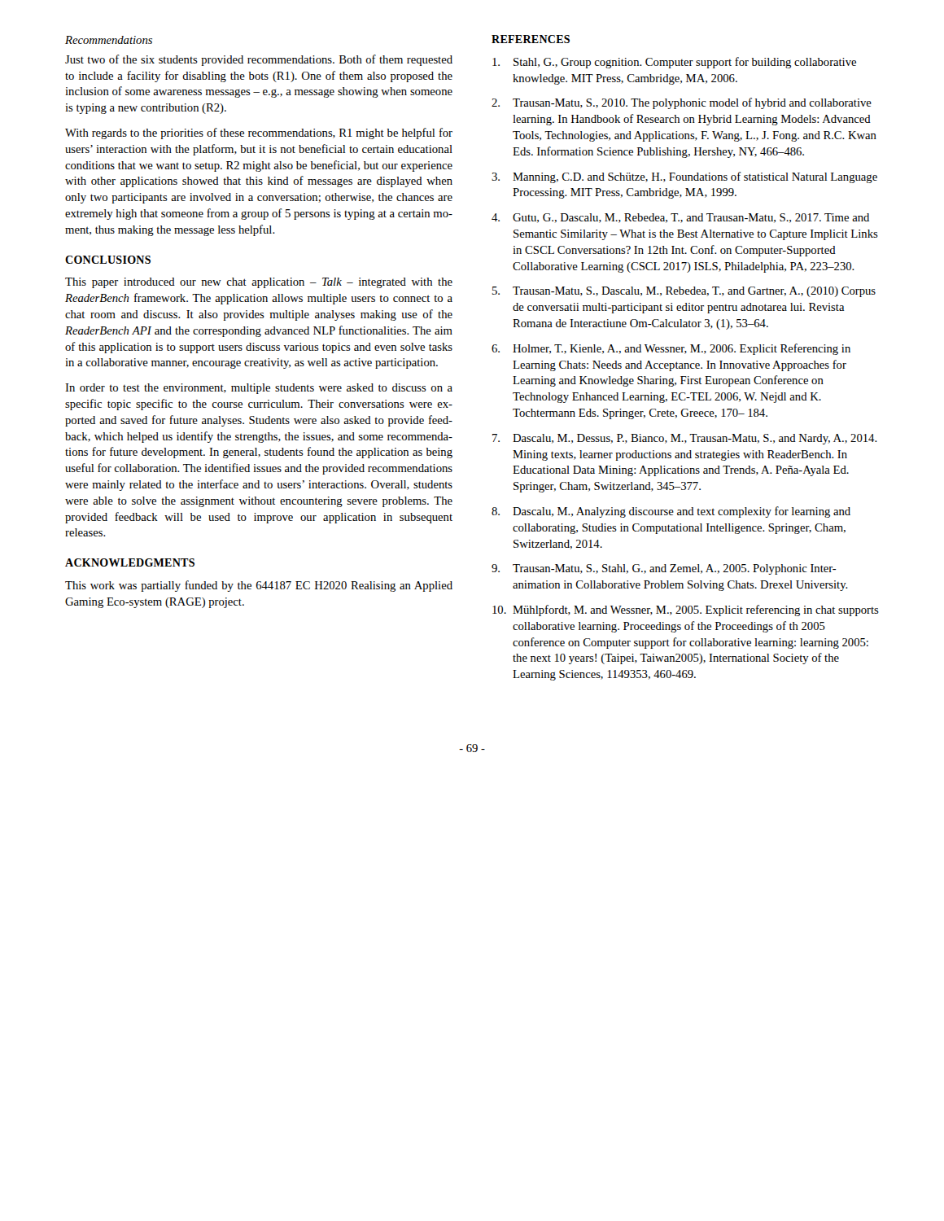Recommendations
Just two of the six students provided recommendations. Both of them requested to include a facility for disabling the bots (R1). One of them also proposed the inclusion of some awareness messages – e.g., a message showing when someone is typing a new contribution (R2).
With regards to the priorities of these recommendations, R1 might be helpful for users’ interaction with the platform, but it is not beneficial to certain educational conditions that we want to setup. R2 might also be beneficial, but our experience with other applications showed that this kind of messages are displayed when only two participants are involved in a conversation; otherwise, the chances are extremely high that someone from a group of 5 persons is typing at a certain moment, thus making the message less helpful.
Conclusions
This paper introduced our new chat application – Talk – integrated with the ReaderBench framework. The application allows multiple users to connect to a chat room and discuss. It also provides multiple analyses making use of the ReaderBench API and the corresponding advanced NLP functionalities. The aim of this application is to support users discuss various topics and even solve tasks in a collaborative manner, encourage creativity, as well as active participation.
In order to test the environment, multiple students were asked to discuss on a specific topic specific to the course curriculum. Their conversations were exported and saved for future analyses. Students were also asked to provide feedback, which helped us identify the strengths, the issues, and some recommendations for future development. In general, students found the application as being useful for collaboration. The identified issues and the provided recommendations were mainly related to the interface and to users’ interactions. Overall, students were able to solve the assignment without encountering severe problems. The provided feedback will be used to improve our application in subsequent releases.
Acknowledgments
This work was partially funded by the 644187 EC H2020 Realising an Applied Gaming Eco-system (RAGE) project.
References
Stahl, G., Group cognition. Computer support for building collaborative knowledge. MIT Press, Cambridge, MA, 2006.
Trausan-Matu, S., 2010. The polyphonic model of hybrid and collaborative learning. In Handbook of Research on Hybrid Learning Models: Advanced Tools, Technologies, and Applications, F. Wang, L., J. Fong. and R.C. Kwan Eds. Information Science Publishing, Hershey, NY, 466–486.
Manning, C.D. and Schütze, H., Foundations of statistical Natural Language Processing. MIT Press, Cambridge, MA, 1999.
Gutu, G., Dascalu, M., Rebedea, T., and Trausan-Matu, S., 2017. Time and Semantic Similarity – What is the Best Alternative to Capture Implicit Links in CSCL Conversations? In 12th Int. Conf. on Computer-Supported Collaborative Learning (CSCL 2017) ISLS, Philadelphia, PA, 223–230.
Trausan-Matu, S., Dascalu, M., Rebedea, T., and Gartner, A., (2010) Corpus de conversatii multi-participant si editor pentru adnotarea lui. Revista Romana de Interactiune Om-Calculator 3, (1), 53–64.
Holmer, T., Kienle, A., and Wessner, M., 2006. Explicit Referencing in Learning Chats: Needs and Acceptance. In Innovative Approaches for Learning and Knowledge Sharing, First European Conference on Technology Enhanced Learning, EC-TEL 2006, W. Nejdl and K. Tochtermann Eds. Springer, Crete, Greece, 170– 184.
Dascalu, M., Dessus, P., Bianco, M., Trausan-Matu, S., and Nardy, A., 2014. Mining texts, learner productions and strategies with ReaderBench. In Educational Data Mining: Applications and Trends, A. Peña-Ayala Ed. Springer, Cham, Switzerland, 345–377.
Dascalu, M., Analyzing discourse and text complexity for learning and collaborating, Studies in Computational Intelligence. Springer, Cham, Switzerland, 2014.
Trausan-Matu, S., Stahl, G., and Zemel, A., 2005. Polyphonic Inter-animation in Collaborative Problem Solving Chats. Drexel University.
Mühlpfordt, M. and Wessner, M., 2005. Explicit referencing in chat supports collaborative learning. Proceedings of the Proceedings of th 2005 conference on Computer support for collaborative learning: learning 2005: the next 10 years! (Taipei, Taiwan2005), International Society of the Learning Sciences, 1149353, 460-469.
- 69 -